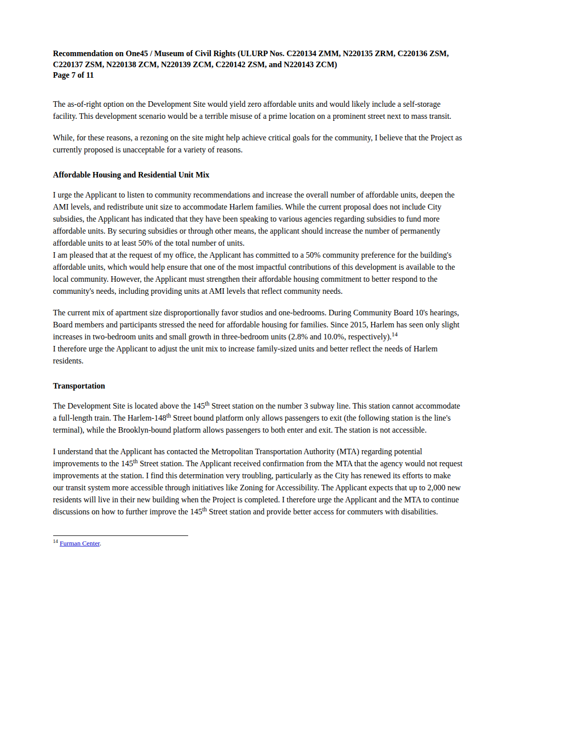Recommendation on One45 / Museum of Civil Rights (ULURP Nos. C220134 ZMM, N220135 ZRM, C220136 ZSM, C220137 ZSM, N220138 ZCM, N220139 ZCM, C220142 ZSM, and N220143 ZCM)
Page 7 of 11
The as-of-right option on the Development Site would yield zero affordable units and would likely include a self-storage facility. This development scenario would be a terrible misuse of a prime location on a prominent street next to mass transit.
While, for these reasons, a rezoning on the site might help achieve critical goals for the community, I believe that the Project as currently proposed is unacceptable for a variety of reasons.
Affordable Housing and Residential Unit Mix
I urge the Applicant to listen to community recommendations and increase the overall number of affordable units, deepen the AMI levels, and redistribute unit size to accommodate Harlem families. While the current proposal does not include City subsidies, the Applicant has indicated that they have been speaking to various agencies regarding subsidies to fund more affordable units. By securing subsidies or through other means, the applicant should increase the number of permanently affordable units to at least 50% of the total number of units.
I am pleased that at the request of my office, the Applicant has committed to a 50% community preference for the building's affordable units, which would help ensure that one of the most impactful contributions of this development is available to the local community. However, the Applicant must strengthen their affordable housing commitment to better respond to the community's needs, including providing units at AMI levels that reflect community needs.
The current mix of apartment size disproportionally favor studios and one-bedrooms. During Community Board 10's hearings, Board members and participants stressed the need for affordable housing for families. Since 2015, Harlem has seen only slight increases in two-bedroom units and small growth in three-bedroom units (2.8% and 10.0%, respectively).14
I therefore urge the Applicant to adjust the unit mix to increase family-sized units and better reflect the needs of Harlem residents.
Transportation
The Development Site is located above the 145th Street station on the number 3 subway line. This station cannot accommodate a full-length train. The Harlem-148th Street bound platform only allows passengers to exit (the following station is the line's terminal), while the Brooklyn-bound platform allows passengers to both enter and exit. The station is not accessible.
I understand that the Applicant has contacted the Metropolitan Transportation Authority (MTA) regarding potential improvements to the 145th Street station. The Applicant received confirmation from the MTA that the agency would not request improvements at the station. I find this determination very troubling, particularly as the City has renewed its efforts to make our transit system more accessible through initiatives like Zoning for Accessibility. The Applicant expects that up to 2,000 new residents will live in their new building when the Project is completed. I therefore urge the Applicant and the MTA to continue discussions on how to further improve the 145th Street station and provide better access for commuters with disabilities.
14 Furman Center.